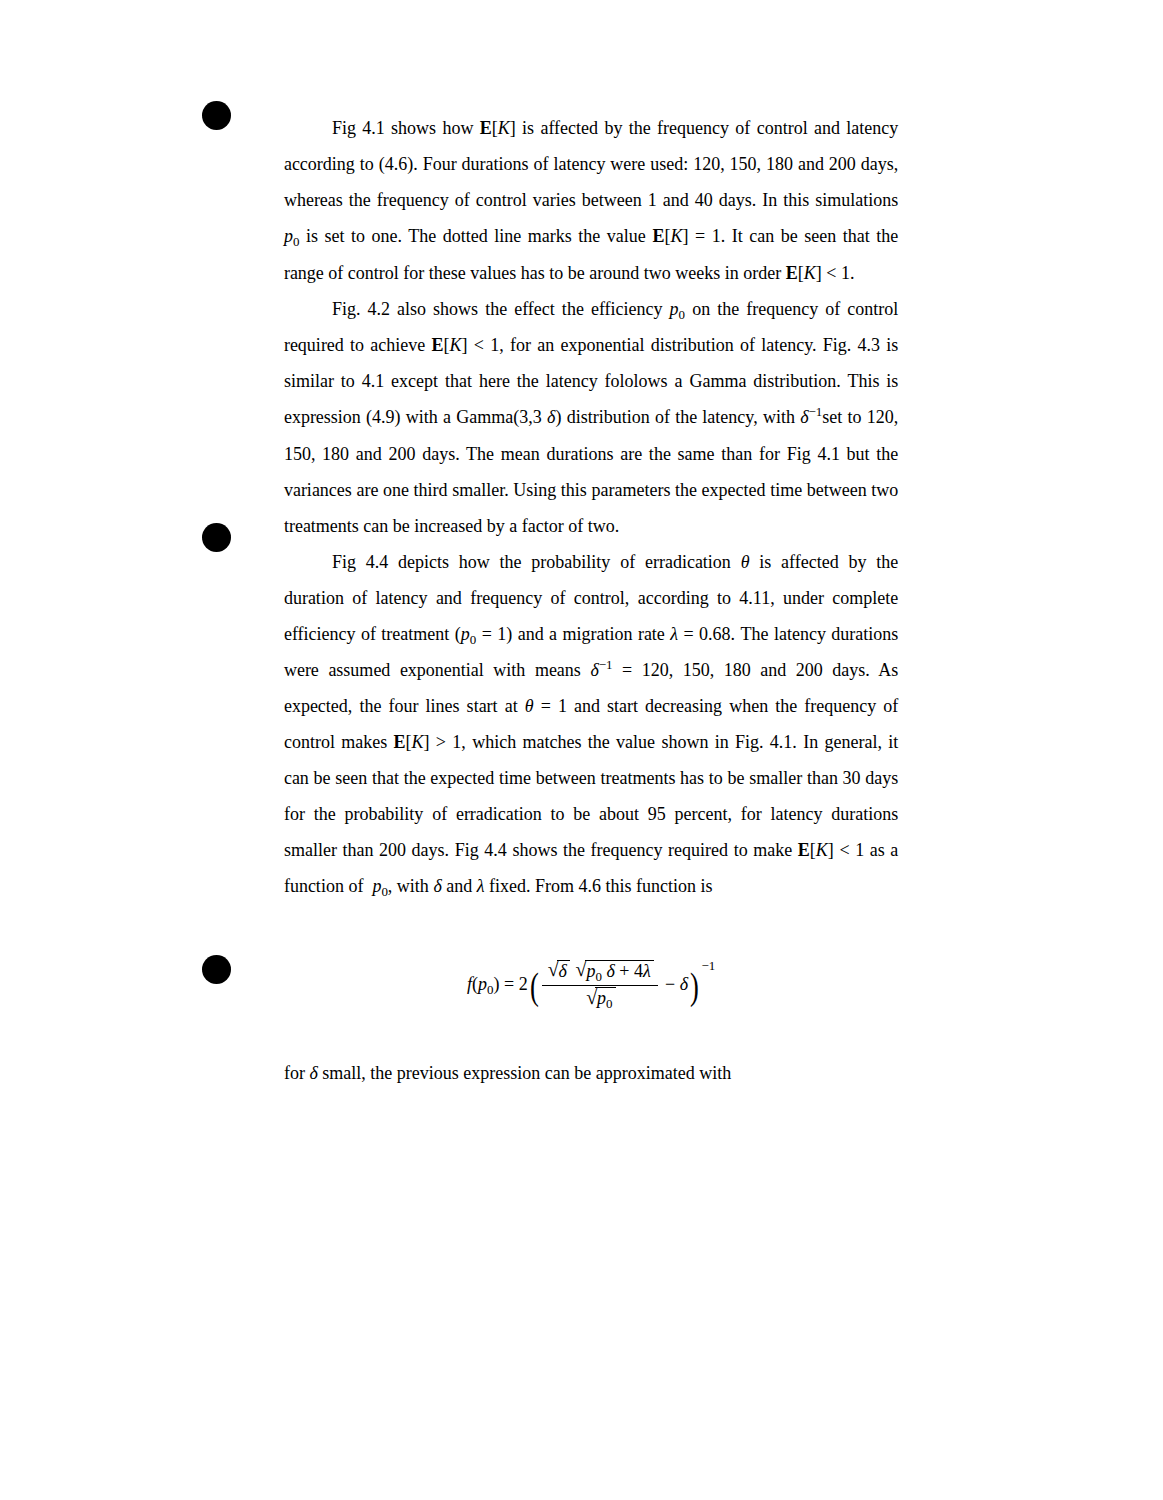Fig 4.1 shows how E[K] is affected by the frequency of control and latency according to (4.6). Four durations of latency were used: 120, 150, 180 and 200 days, whereas the frequency of control varies between 1 and 40 days. In this simulations p 0 is set to one. The dotted line marks the value E[K] = 1. It can be seen that the range of control for these values has to be around two weeks in order E[K] < 1.
Fig. 4.2 also shows the effect the efficiency p 0 on the frequency of control required to achieve E[K] < 1, for an exponential distribution of latency. Fig. 4.3 is similar to 4.1 except that here the latency fololows a Gamma distribution. This is expression (4.9) with a Gamma(3,3 δ) distribution of the latency, with δ−1set to 120, 150, 180 and 200 days. The mean durations are the same than for Fig 4.1 but the variances are one third smaller. Using this parameters the expected time between two treatments can be increased by a factor of two.
Fig 4.4 depicts how the probability of erradication θ is affected by the duration of latency and frequency of control, according to 4.11, under complete efficiency of treatment (p 0 = 1) and a migration rate λ = 0.68. The latency durations were assumed exponential with means δ−1 = 120, 150, 180 and 200 days. As expected, the four lines start at θ = 1 and start decreasing when the frequency of control makes E[K] > 1, which matches the value shown in Fig. 4.1. In general, it can be seen that the expected time between treatments has to be smaller than 30 days for the probability of erradication to be about 95 percent, for latency durations smaller than 200 days. Fig 4.4 shows the frequency required to make E[K] < 1 as a function of p 0, with δ and λ fixed. From 4.6 this function is
f(p 0) = 2(δ p 0 δ + 4λ p 0 − δ)−1
for δ small, the previous expression can be approximated with